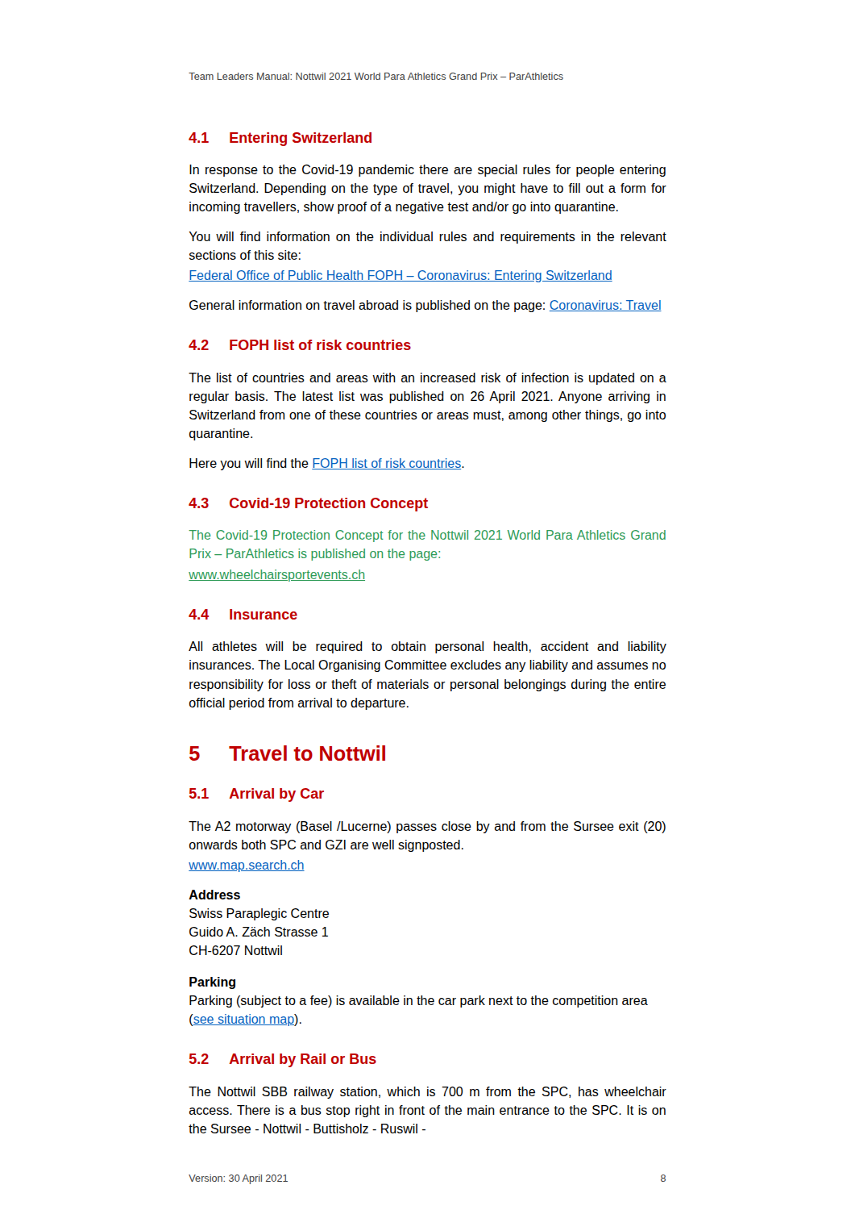Team Leaders Manual: Nottwil 2021 World Para Athletics Grand Prix – ParAthletics
4.1 Entering Switzerland
In response to the Covid-19 pandemic there are special rules for people entering Switzerland. Depending on the type of travel, you might have to fill out a form for incoming travellers, show proof of a negative test and/or go into quarantine.
You will find information on the individual rules and requirements in the relevant sections of this site:
Federal Office of Public Health FOPH – Coronavirus: Entering Switzerland
General information on travel abroad is published on the page: Coronavirus: Travel
4.2 FOPH list of risk countries
The list of countries and areas with an increased risk of infection is updated on a regular basis. The latest list was published on 26 April 2021. Anyone arriving in Switzerland from one of these countries or areas must, among other things, go into quarantine.
Here you will find the FOPH list of risk countries.
4.3 Covid-19 Protection Concept
The Covid-19 Protection Concept for the Nottwil 2021 World Para Athletics Grand Prix – ParAthletics is published on the page:
www.wheelchairsportevents.ch
4.4 Insurance
All athletes will be required to obtain personal health, accident and liability insurances. The Local Organising Committee excludes any liability and assumes no responsibility for loss or theft of materials or personal belongings during the entire official period from arrival to departure.
5 Travel to Nottwil
5.1 Arrival by Car
The A2 motorway (Basel /Lucerne) passes close by and from the Sursee exit (20) onwards both SPC and GZI are well signposted.
www.map.search.ch
Address
Swiss Paraplegic Centre
Guido A. Zäch Strasse 1
CH-6207 Nottwil
Parking
Parking (subject to a fee) is available in the car park next to the competition area (see situation map).
5.2 Arrival by Rail or Bus
The Nottwil SBB railway station, which is 700 m from the SPC, has wheelchair access. There is a bus stop right in front of the main entrance to the SPC. It is on the Sursee - Nottwil - Buttisholz - Ruswil -
Version: 30 April 2021 8